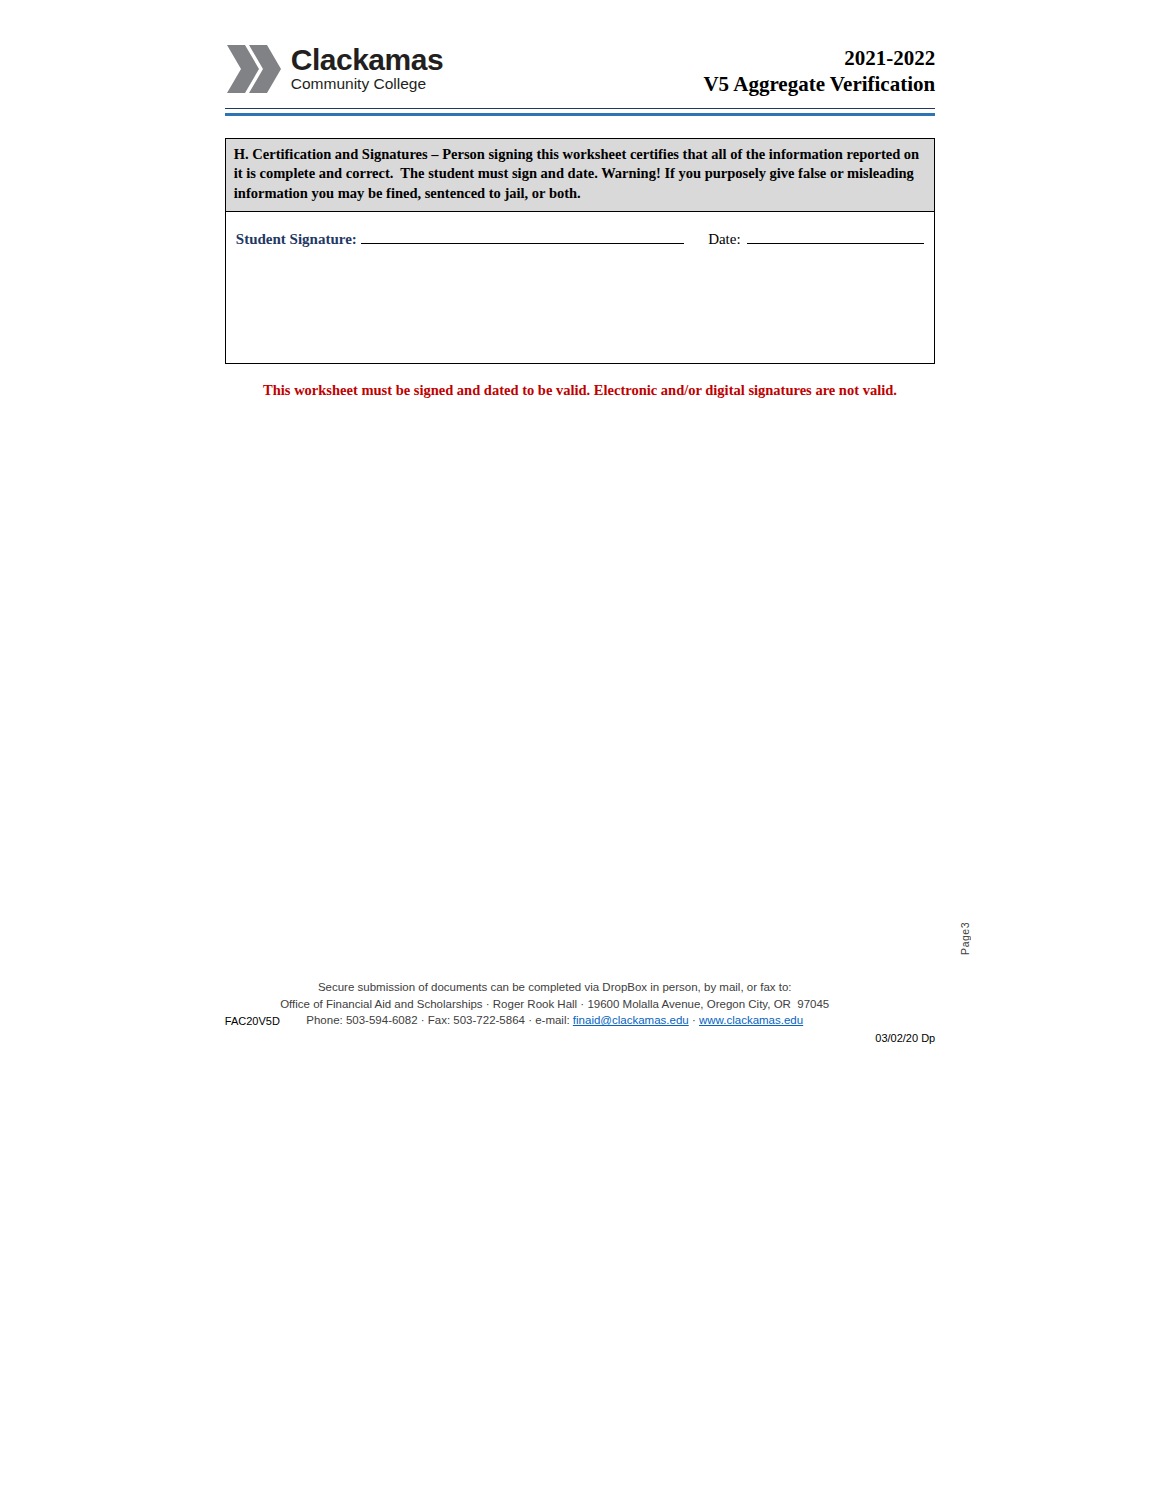Clackamas Community College
2021-2022
V5 Aggregate Verification
H. Certification and Signatures – Person signing this worksheet certifies that all of the information reported on it is complete and correct. The student must sign and date. Warning! If you purposely give false or misleading information you may be fined, sentenced to jail, or both.
Student Signature: Date:
This worksheet must be signed and dated to be valid. Electronic and/or digital signatures are not valid.
Page3
FAC20V5D
Secure submission of documents can be completed via DropBox in person, by mail, or fax to:
Office of Financial Aid and Scholarships · Roger Rook Hall · 19600 Molalla Avenue, Oregon City, OR 97045
Phone: 503-594-6082 · Fax: 503-722-5864 · e-mail: finaid@clackamas.edu · www.clackamas.edu
03/02/20 Dp